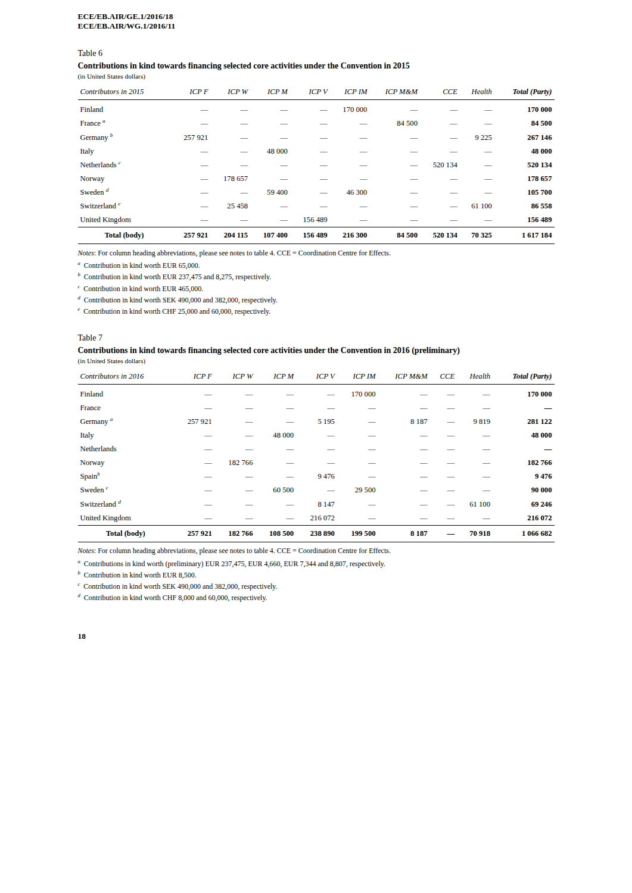ECE/EB.AIR/GE.1/2016/18
ECE/EB.AIR/WG.1/2016/11
Table 6
Contributions in kind towards financing selected core activities under the Convention in 2015
(in United States dollars)
| Contributors in 2015 | ICP F | ICP W | ICP M | ICP V | ICP IM | ICP M&M | CCE | Health | Total (Party) |
| --- | --- | --- | --- | --- | --- | --- | --- | --- | --- |
| Finland | — | — | — | — | 170 000 | — | — | — | 170 000 |
| France a | — | — | — | — | — | 84 500 | — | — | 84 500 |
| Germany b | 257 921 | — | — | — | — | — | — | 9 225 | 267 146 |
| Italy | — | — | 48 000 | — | — | — | — | — | 48 000 |
| Netherlands c | — | — | — | — | — | — | 520 134 | — | 520 134 |
| Norway | — | 178 657 | — | — | — | — | — | — | 178 657 |
| Sweden d | — | — | 59 400 | — | 46 300 | — | — | — | 105 700 |
| Switzerland e | — | 25 458 | — | — | — | — | — | 61 100 | 86 558 |
| United Kingdom | — | — | — | 156 489 | — | — | — | — | 156 489 |
| Total (body) | 257 921 | 204 115 | 107 400 | 156 489 | 216 300 | 84 500 | 520 134 | 70 325 | 1 617 184 |
Notes: For column heading abbreviations, please see notes to table 4. CCE = Coordination Centre for Effects.
a Contribution in kind worth EUR 65,000.
b Contribution in kind worth EUR 237,475 and 8,275, respectively.
c Contribution in kind worth EUR 465,000.
d Contribution in kind worth SEK 490,000 and 382,000, respectively.
e Contribution in kind worth CHF 25,000 and 60,000, respectively.
Table 7
Contributions in kind towards financing selected core activities under the Convention in 2016 (preliminary)
(in United States dollars)
| Contributors in 2016 | ICP F | ICP W | ICP M | ICP V | ICP IM | ICP M&M | CCE | Health | Total (Party) |
| --- | --- | --- | --- | --- | --- | --- | --- | --- | --- |
| Finland | — | — | — | — | 170 000 | — | — | — | 170 000 |
| France | — | — | — | — | — | — | — | — | — |
| Germany a | 257 921 | — | — | 5 195 | — | 8 187 | — | 9 819 | 281 122 |
| Italy | — | — | 48 000 | — | — | — | — | — | 48 000 |
| Netherlands | — | — | — | — | — | — | — | — | — |
| Norway | — | 182 766 | — | — | — | — | — | — | 182 766 |
| Spain b | — | — | — | 9 476 | — | — | — | — | 9 476 |
| Sweden c | — | — | 60 500 | — | 29 500 | — | — | — | 90 000 |
| Switzerland d | — | — | — | 8 147 | — | — | — | 61 100 | 69 246 |
| United Kingdom | — | — | — | 216 072 | — | — | — | — | 216 072 |
| Total (body) | 257 921 | 182 766 | 108 500 | 238 890 | 199 500 | 8 187 | — | 70 918 | 1 066 682 |
Notes: For column heading abbreviations, please see notes to table 4. CCE = Coordination Centre for Effects.
a Contributions in kind worth (preliminary) EUR 237,475, EUR 4,660, EUR 7,344 and 8,807, respectively.
b Contribution in kind worth EUR 8,500.
c Contribution in kind worth SEK 490,000 and 382,000, respectively.
d Contribution in kind worth CHF 8,000 and 60,000, respectively.
18